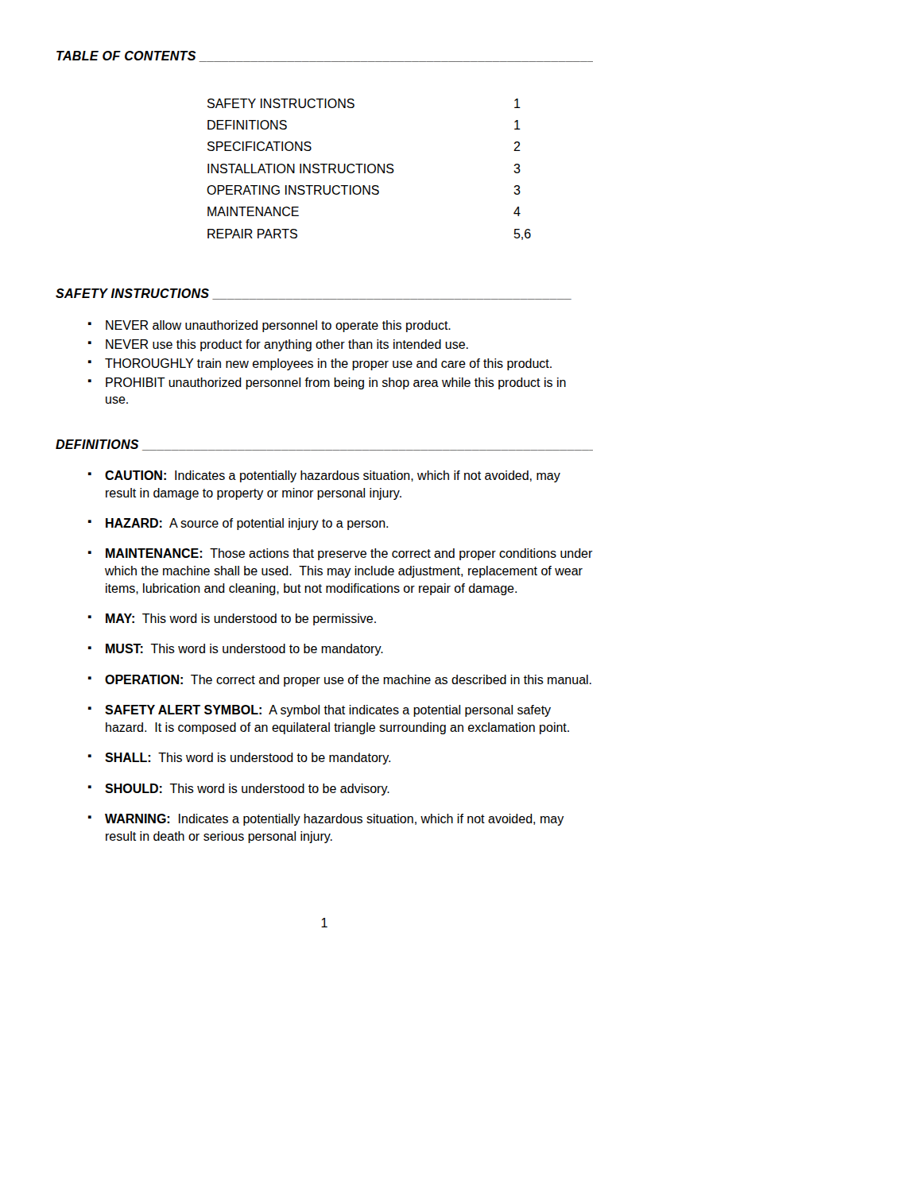TABLE OF CONTENTS _______________________________________________________
| SAFETY INSTRUCTIONS | 1 |
| DEFINITIONS | 1 |
| SPECIFICATIONS | 2 |
| INSTALLATION INSTRUCTIONS | 3 |
| OPERATING INSTRUCTIONS | 3 |
| MAINTENANCE | 4 |
| REPAIR PARTS | 5,6 |
SAFETY INSTRUCTIONS _________________________________________________
NEVER allow unauthorized personnel to operate this product.
NEVER use this product for anything other than its intended use.
THOROUGHLY train new employees in the proper use and care of this product.
PROHIBIT unauthorized personnel from being in shop area while this product is in use.
DEFINITIONS _______________________________________________________________
CAUTION: Indicates a potentially hazardous situation, which if not avoided, may result in damage to property or minor personal injury.
HAZARD: A source of potential injury to a person.
MAINTENANCE: Those actions that preserve the correct and proper conditions under which the machine shall be used. This may include adjustment, replacement of wear items, lubrication and cleaning, but not modifications or repair of damage.
MAY: This word is understood to be permissive.
MUST: This word is understood to be mandatory.
OPERATION: The correct and proper use of the machine as described in this manual.
SAFETY ALERT SYMBOL: A symbol that indicates a potential personal safety hazard. It is composed of an equilateral triangle surrounding an exclamation point.
SHALL: This word is understood to be mandatory.
SHOULD: This word is understood to be advisory.
WARNING: Indicates a potentially hazardous situation, which if not avoided, may result in death or serious personal injury.
1